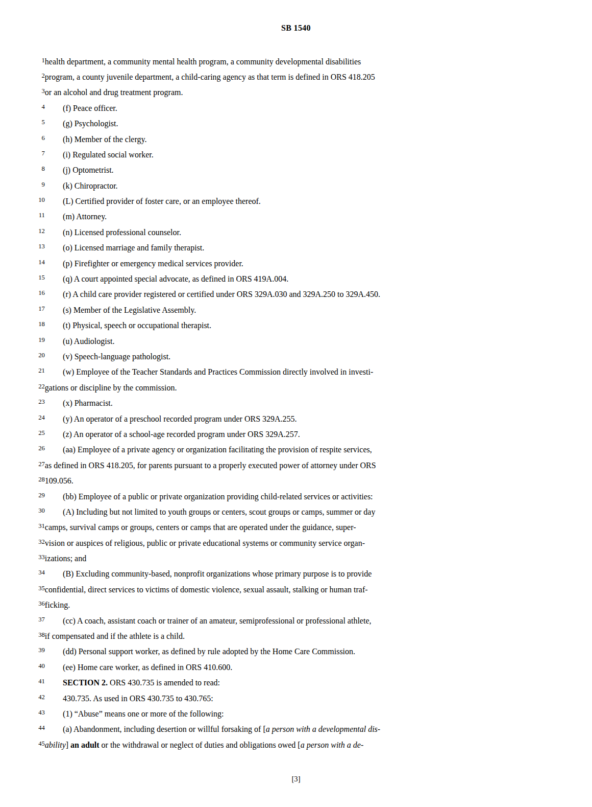SB 1540
| 1 | health department, a community mental health program, a community developmental disabilities |
| 2 | program, a county juvenile department, a child-caring agency as that term is defined in ORS 418.205 |
| 3 | or an alcohol and drug treatment program. |
| 4 | (f) Peace officer. |
| 5 | (g) Psychologist. |
| 6 | (h) Member of the clergy. |
| 7 | (i) Regulated social worker. |
| 8 | (j) Optometrist. |
| 9 | (k) Chiropractor. |
| 10 | (L) Certified provider of foster care, or an employee thereof. |
| 11 | (m) Attorney. |
| 12 | (n) Licensed professional counselor. |
| 13 | (o) Licensed marriage and family therapist. |
| 14 | (p) Firefighter or emergency medical services provider. |
| 15 | (q) A court appointed special advocate, as defined in ORS 419A.004. |
| 16 | (r) A child care provider registered or certified under ORS 329A.030 and 329A.250 to 329A.450. |
| 17 | (s) Member of the Legislative Assembly. |
| 18 | (t) Physical, speech or occupational therapist. |
| 19 | (u) Audiologist. |
| 20 | (v) Speech-language pathologist. |
| 21 | (w) Employee of the Teacher Standards and Practices Commission directly involved in investi- |
| 22 | gations or discipline by the commission. |
| 23 | (x) Pharmacist. |
| 24 | (y) An operator of a preschool recorded program under ORS 329A.255. |
| 25 | (z) An operator of a school-age recorded program under ORS 329A.257. |
| 26 | (aa) Employee of a private agency or organization facilitating the provision of respite services, |
| 27 | as defined in ORS 418.205, for parents pursuant to a properly executed power of attorney under ORS |
| 28 | 109.056. |
| 29 | (bb) Employee of a public or private organization providing child-related services or activities: |
| 30 | (A) Including but not limited to youth groups or centers, scout groups or camps, summer or day |
| 31 | camps, survival camps or groups, centers or camps that are operated under the guidance, super- |
| 32 | vision or auspices of religious, public or private educational systems or community service organ- |
| 33 | izations; and |
| 34 | (B) Excluding community-based, nonprofit organizations whose primary purpose is to provide |
| 35 | confidential, direct services to victims of domestic violence, sexual assault, stalking or human traf- |
| 36 | ficking. |
| 37 | (cc) A coach, assistant coach or trainer of an amateur, semiprofessional or professional athlete, |
| 38 | if compensated and if the athlete is a child. |
| 39 | (dd) Personal support worker, as defined by rule adopted by the Home Care Commission. |
| 40 | (ee) Home care worker, as defined in ORS 410.600. |
| 41 | SECTION 2. ORS 430.735 is amended to read: |
| 42 | 430.735. As used in ORS 430.735 to 430.765: |
| 43 | (1) “Abuse” means one or more of the following: |
| 44 | (a) Abandonment, including desertion or willful forsaking of [ a person with a developmental dis- |
| 45 | ability ] an adult or the withdrawal or neglect of duties and obligations owed [ a person with a de- |
[3]